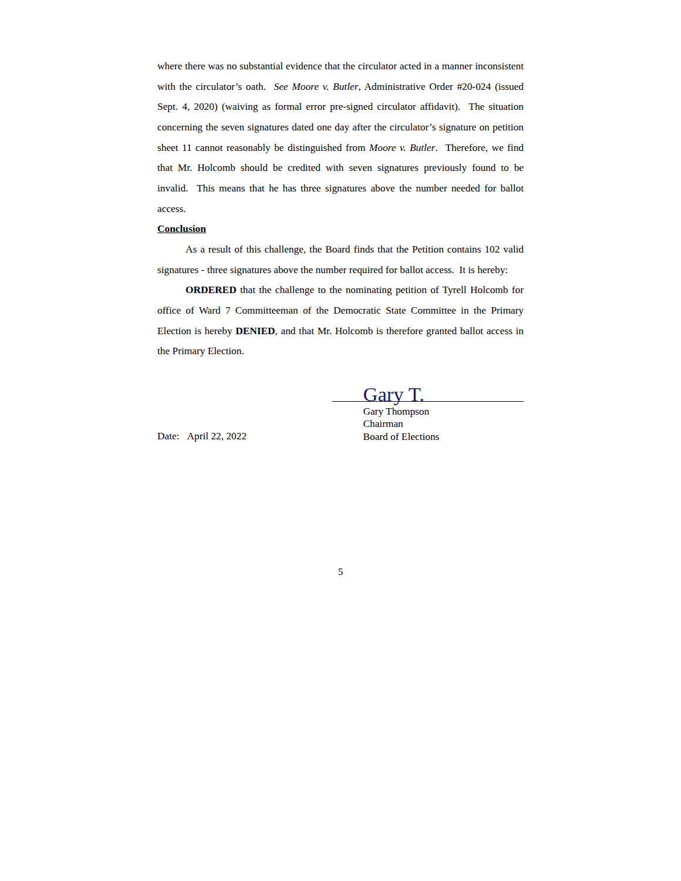where there was no substantial evidence that the circulator acted in a manner inconsistent with the circulator’s oath. See Moore v. Butler, Administrative Order #20-024 (issued Sept. 4, 2020) (waiving as formal error pre-signed circulator affidavit). The situation concerning the seven signatures dated one day after the circulator’s signature on petition sheet 11 cannot reasonably be distinguished from Moore v. Butler. Therefore, we find that Mr. Holcomb should be credited with seven signatures previously found to be invalid. This means that he has three signatures above the number needed for ballot access.
Conclusion
As a result of this challenge, the Board finds that the Petition contains 102 valid signatures - three signatures above the number required for ballot access. It is hereby:
ORDERED that the challenge to the nominating petition of Tyrell Holcomb for office of Ward 7 Committeeman of the Democratic State Committee in the Primary Election is hereby DENIED, and that Mr. Holcomb is therefore granted ballot access in the Primary Election.
Date: April 22, 2022
Gary T.
Gary Thompson
Chairman
Board of Elections
5